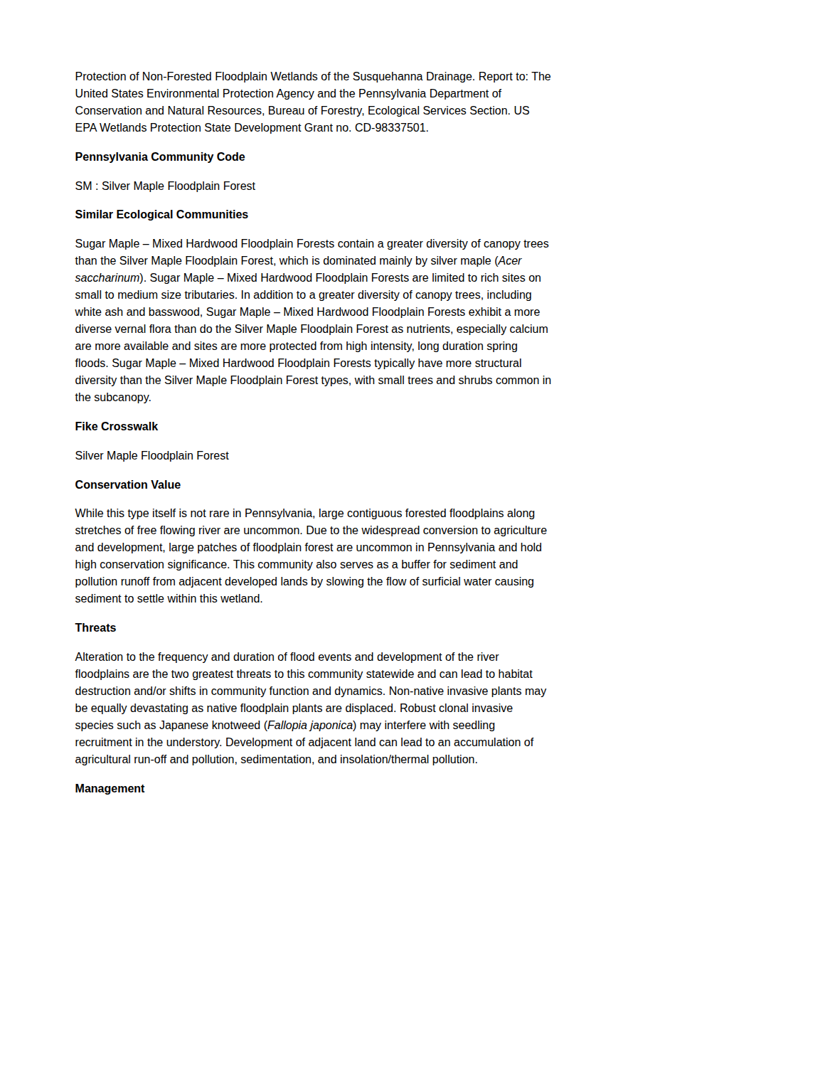Protection of Non-Forested Floodplain Wetlands of the Susquehanna Drainage. Report to: The United States Environmental Protection Agency and the Pennsylvania Department of Conservation and Natural Resources, Bureau of Forestry, Ecological Services Section. US EPA Wetlands Protection State Development Grant no. CD-98337501.
Pennsylvania Community Code
SM : Silver Maple Floodplain Forest
Similar Ecological Communities
Sugar Maple – Mixed Hardwood Floodplain Forests contain a greater diversity of canopy trees than the Silver Maple Floodplain Forest, which is dominated mainly by silver maple (Acer saccharinum). Sugar Maple – Mixed Hardwood Floodplain Forests are limited to rich sites on small to medium size tributaries. In addition to a greater diversity of canopy trees, including white ash and basswood, Sugar Maple – Mixed Hardwood Floodplain Forests exhibit a more diverse vernal flora than do the Silver Maple Floodplain Forest as nutrients, especially calcium are more available and sites are more protected from high intensity, long duration spring floods. Sugar Maple – Mixed Hardwood Floodplain Forests typically have more structural diversity than the Silver Maple Floodplain Forest types, with small trees and shrubs common in the subcanopy.
Fike Crosswalk
Silver Maple Floodplain Forest
Conservation Value
While this type itself is not rare in Pennsylvania, large contiguous forested floodplains along stretches of free flowing river are uncommon. Due to the widespread conversion to agriculture and development, large patches of floodplain forest are uncommon in Pennsylvania and hold high conservation significance. This community also serves as a buffer for sediment and pollution runoff from adjacent developed lands by slowing the flow of surficial water causing sediment to settle within this wetland.
Threats
Alteration to the frequency and duration of flood events and development of the river floodplains are the two greatest threats to this community statewide and can lead to habitat destruction and/or shifts in community function and dynamics. Non-native invasive plants may be equally devastating as native floodplain plants are displaced. Robust clonal invasive species such as Japanese knotweed (Fallopia japonica) may interfere with seedling recruitment in the understory. Development of adjacent land can lead to an accumulation of agricultural run-off and pollution, sedimentation, and insolation/thermal pollution.
Management